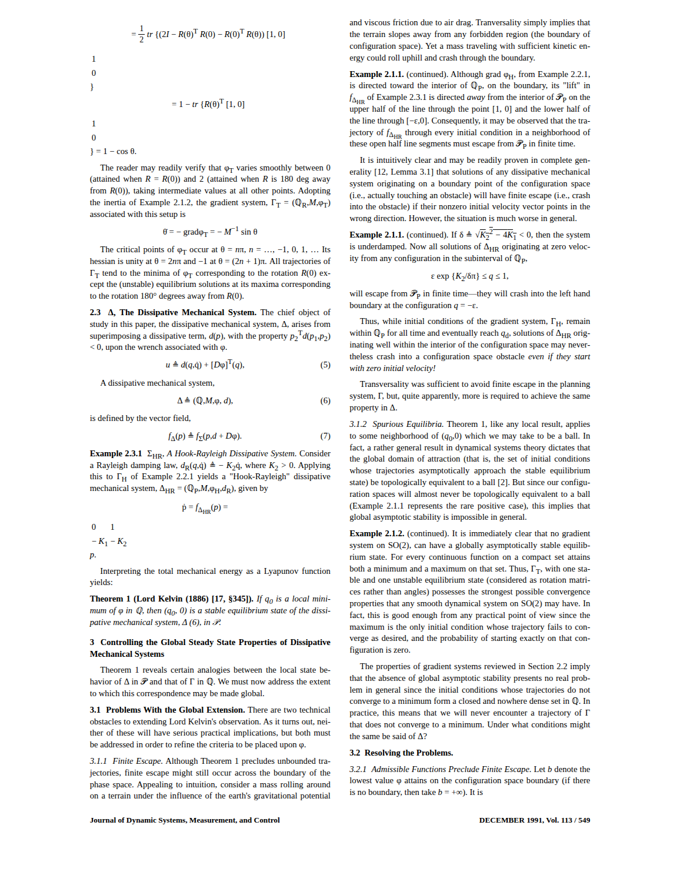= 12 tr {(2I − R(θ)T R(0) − R(0)T R(θ)) [1, 0]
| 1 |
| 0 |
}
= 1 − tr {R(θ)T [1, 0]
| 1 |
| 0 |
} = 1 − cos θ.
The reader may readily verify that φT varies smoothly between 0 (attained when R = R(0)) and 2 (attained when R is 180 deg away from R(0)), taking intermediate values at all other points. Adopting the inertia of Example 2.1.2, the gradient system, ΓT = (ℚR,M,φT) associated with this setup is
θ̇ = − gradφT = − M−1 sin θ
The critical points of φT occur at θ = nπ, n = …, −1, 0, 1, … Its hessian is unity at θ = 2nπ and −1 at θ = (2n + 1)π. All trajectories of ΓT tend to the minima of φT corresponding to the rotation R(0) except the (unstable) equilibrium solutions at its maxima corresponding to the rotation 180° degrees away from R(0).
2.3 Δ, The Dissipative Mechanical System. The chief object of study in this paper, the dissipative mechanical system, Δ, arises from superimposing a dissipative term, d(p), with the property p2Td(p1,p2) < 0, upon the wrench associated with φ.
(5) u ≜ d(q,q̇) + [Dφ]T(q),
A dissipative mechanical system,
(6) Δ ≜ (ℚ,M,φ, d),
is defined by the vector field,
(7) fΔ(p) ≜ fΣ(p,d + Dφ).
Example 2.3.1 ΣHR, A Hook-Rayleigh Dissipative System. Consider a Rayleigh damping law, dR(q,q̇) ≜ − K2q̇, where K2 > 0. Applying this to ΓH of Example 2.2.1 yields a "Hook-Rayleigh" dissipative mechanical system, ΔHR = (ℚP,M,φH,dR), given by
ṗ = fΔHR(p) =
| 0 | 1 |
| − K 1 | − K 2 |
p.
Interpreting the total mechanical energy as a Lyapunov function yields:
Theorem 1 (Lord Kelvin (1886) [17, §345]). If q0 is a local minimum of φ in ℚ, then (q0, 0) is a stable equilibrium state of the dissipative mechanical system, Δ (6), in 𝒫.
3 Controlling the Global Steady State Properties of Dissipative Mechanical Systems
Theorem 1 reveals certain analogies between the local state behavior of Δ in 𝒫 and that of Γ in ℚ. We must now address the extent to which this correspondence may be made global.
3.1 Problems With the Global Extension. There are two technical obstacles to extending Lord Kelvin's observation. As it turns out, neither of these will have serious practical implications, but both must be addressed in order to refine the criteria to be placed upon φ.
3.1.1 Finite Escape. Although Theorem 1 precludes unbounded trajectories, finite escape might still occur across the boundary of the phase space. Appealing to intuition, consider a mass rolling around on a terrain under the influence of the earth's gravitational potential and viscous friction due to air drag. Tranversality simply implies that the terrain slopes away from any forbidden region (the boundary of configuration space). Yet a mass traveling with sufficient kinetic energy could roll uphill and crash through the boundary.
Example 2.1.1. (continued). Although grad φH, from Example 2.2.1, is directed toward the interior of ℚP, on the boundary, its "lift" in fΔHR of Example 2.3.1 is directed away from the interior of 𝒫P on the upper half of the line through the point [1, 0] and the lower half of the line through [−ε,0]. Consequently, it may be observed that the trajectory of fΔHR through every initial condition in a neighborhood of these open half line segments must escape from 𝒫P in finite time.
It is intuitively clear and may be readily proven in complete generality [12, Lemma 3.1] that solutions of any dissipative mechanical system originating on a boundary point of the configuration space (i.e., actually touching an obstacle) will have finite escape (i.e., crash into the obstacle) if their nonzero initial velocity vector points in the wrong direction. However, the situation is much worse in general.
Example 2.1.1. (continued). If δ ≜ √K22 − 4K1 < 0, then the system is underdamped. Now all solutions of ΔHR originating at zero velocity from any configuration in the subinterval of ℚP,
ε exp {K2/δπ} ≤ q ≤ 1,
will escape from 𝒫P in finite time—they will crash into the left hand boundary at the configuration q = −ε.
Thus, while initial conditions of the gradient system, ΓH, remain within ℚP for all time and eventually reach qd, solutions of ΔHR originating well within the interior of the configuration space may nevertheless crash into a configuration space obstacle even if they start with zero initial velocity!
Transversality was sufficient to avoid finite escape in the planning system, Γ, but, quite apparently, more is required to achieve the same property in Δ.
3.1.2 Spurious Equilibria. Theorem 1, like any local result, applies to some neighborhood of (q0,0) which we may take to be a ball. In fact, a rather general result in dynamical systems theory dictates that the global domain of attraction (that is, the set of initial conditions whose trajectories asymptotically approach the stable equilibrium state) be topologically equivalent to a ball [2]. But since our configuration spaces will almost never be topologically equivalent to a ball (Example 2.1.1 represents the rare positive case), this implies that global asymptotic stability is impossible in general.
Example 2.1.2. (continued). It is immediately clear that no gradient system on SO(2), can have a globally asymptotically stable equilibrium state. For every continuous function on a compact set attains both a minimum and a maximum on that set. Thus, ΓT, with one stable and one unstable equilibrium state (considered as rotation matrices rather than angles) possesses the strongest possible convergence properties that any smooth dynamical system on SO(2) may have. In fact, this is good enough from any practical point of view since the maximum is the only initial condition whose trajectory fails to converge as desired, and the probability of starting exactly on that configuration is zero.
The properties of gradient systems reviewed in Section 2.2 imply that the absence of global asymptotic stability presents no real problem in general since the initial conditions whose trajectories do not converge to a minimum form a closed and nowhere dense set in ℚ. In practice, this means that we will never encounter a trajectory of Γ that does not converge to a minimum. Under what conditions might the same be said of Δ?
3.2 Resolving the Problems.
3.2.1 Admissible Functions Preclude Finite Escape. Let b denote the lowest value φ attains on the configuration space boundary (if there is no boundary, then take b = +∞). It is
Journal of Dynamic Systems, Measurement, and Control DECEMBER 1991, Vol. 113 / 549